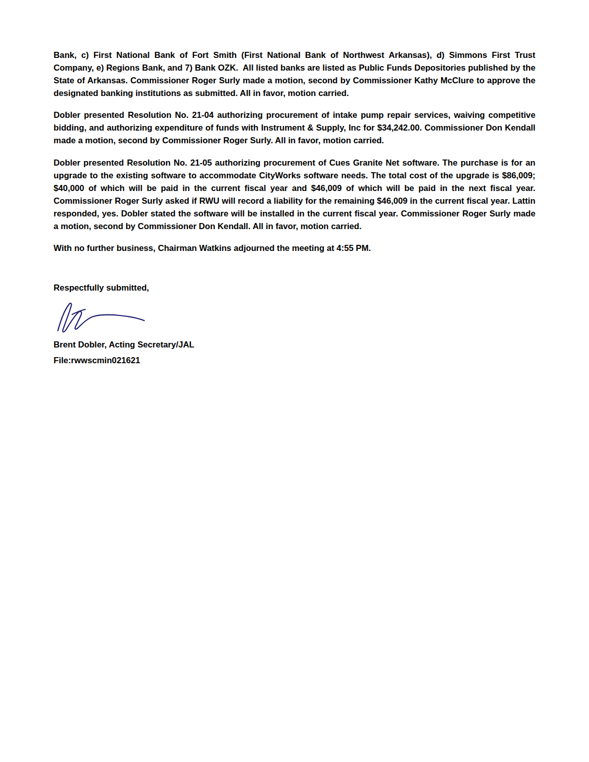Bank, c) First National Bank of Fort Smith (First National Bank of Northwest Arkansas), d) Simmons First Trust Company, e) Regions Bank, and 7) Bank OZK. All listed banks are listed as Public Funds Depositories published by the State of Arkansas. Commissioner Roger Surly made a motion, second by Commissioner Kathy McClure to approve the designated banking institutions as submitted. All in favor, motion carried.
Dobler presented Resolution No. 21-04 authorizing procurement of intake pump repair services, waiving competitive bidding, and authorizing expenditure of funds with Instrument & Supply, Inc for $34,242.00. Commissioner Don Kendall made a motion, second by Commissioner Roger Surly. All in favor, motion carried.
Dobler presented Resolution No. 21-05 authorizing procurement of Cues Granite Net software. The purchase is for an upgrade to the existing software to accommodate CityWorks software needs. The total cost of the upgrade is $86,009; $40,000 of which will be paid in the current fiscal year and $46,009 of which will be paid in the next fiscal year. Commissioner Roger Surly asked if RWU will record a liability for the remaining $46,009 in the current fiscal year. Lattin responded, yes. Dobler stated the software will be installed in the current fiscal year. Commissioner Roger Surly made a motion, second by Commissioner Don Kendall. All in favor, motion carried.
With no further business, Chairman Watkins adjourned the meeting at 4:55 PM.
Respectfully submitted,
Brent Dobler, Acting Secretary/JAL
File:rwwscmin021621